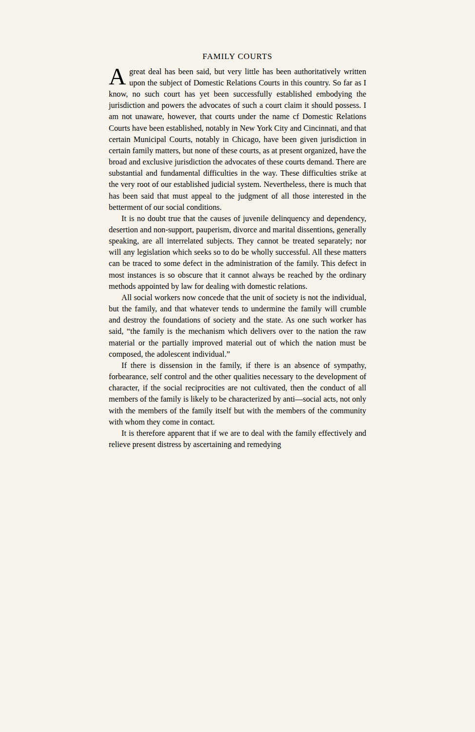Family Courts
A great deal has been said, but very little has been authoritatively written upon the subject of Domestic Relations Courts in this country. So far as I know, no such court has yet been successfully established embodying the jurisdiction and powers the advocates of such a court claim it should possess. I am not unaware, however, that courts under the name cf Domestic Relations Courts have been established, notably in New York City and Cincinnati, and that certain Municipal Courts, notably in Chicago, have been given jurisdiction in certain family matters, but none of these courts, as at present organized, have the broad and exclusive jurisdiction the advocates of these courts demand. There are substantial and fundamental difficulties in the way. These difficulties strike at the very root of our established judicial system. Nevertheless, there is much that has been said that must appeal to the judgment of all those interested in the betterment of our social conditions.
It is no doubt true that the causes of juvenile delinquency and dependency, desertion and non-support, pauperism, divorce and marital dissentions, generally speaking, are all interrelated subjects. They cannot be treated separately; nor will any legislation which seeks so to do be wholly successful. All these matters can be traced to some defect in the administration of the family. This defect in most instances is so obscure that it cannot always be reached by the ordinary methods appointed by law for dealing with domestic relations.
All social workers now concede that the unit of society is not the individual, but the family, and that whatever tends to undermine the family will crumble and destroy the foundations of society and the state. As one such worker has said, “the family is the mechanism which delivers over to the nation the raw material or the partially improved material out of which the nation must be composed, the adolescent individual.”
If there is dissension in the family, if there is an absence of sympathy, forbearance, self control and the other qualities necessary to the development of character, if the social reciprocities are not cultivated, then the conduct of all members of the family is likely to be characterized by anti—social acts, not only with the members of the family itself but with the members of the community with whom they come in contact.
It is therefore apparent that if we are to deal with the family effectively and relieve present distress by ascertaining and remedying